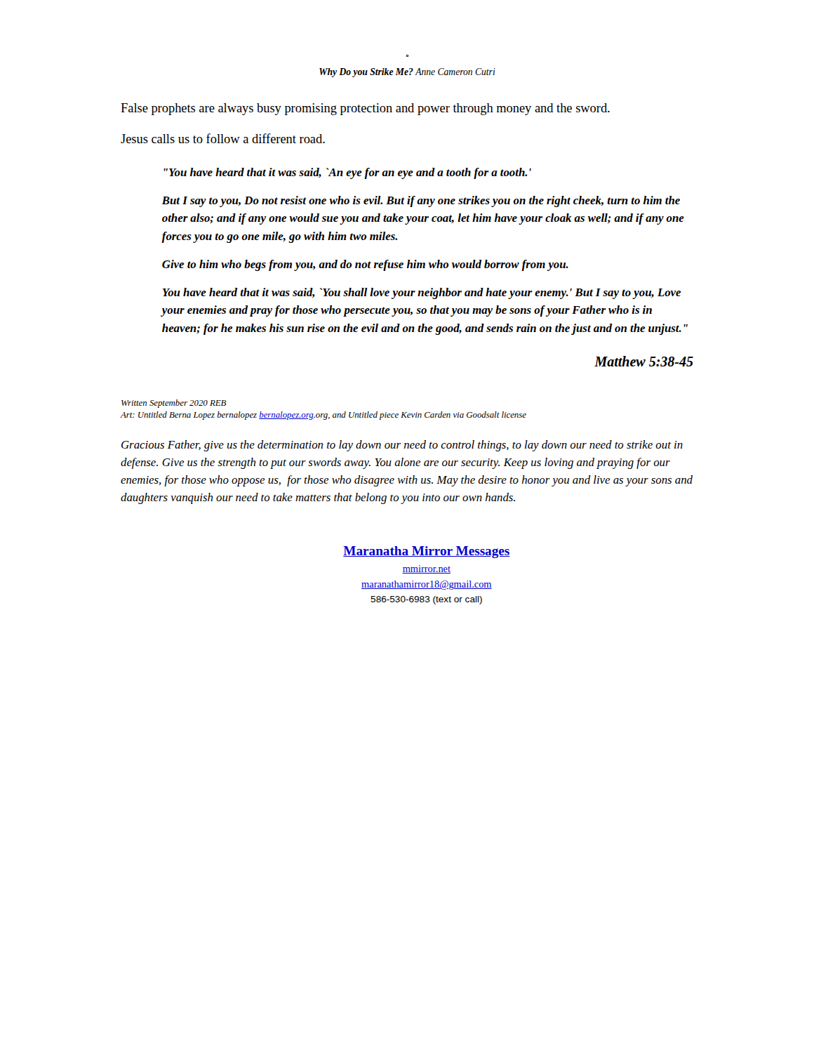Why Do you Strike Me? Anne Cameron Cutri
False prophets are always busy promising protection and power through money and the sword.
Jesus calls us to follow a different road.
"You have heard that it was said, `An eye for an eye and a tooth for a tooth.'
But I say to you, Do not resist one who is evil. But if any one strikes you on the right cheek, turn to him the other also; and if any one would sue you and take your coat, let him have your cloak as well; and if any one forces you to go one mile, go with him two miles.
Give to him who begs from you, and do not refuse him who would borrow from you.
You have heard that it was said, `You shall love your neighbor and hate your enemy.' But I say to you, Love your enemies and pray for those who persecute you, so that you may be sons of your Father who is in heaven; for he makes his sun rise on the evil and on the good, and sends rain on the just and on the unjust."
Matthew 5:38-45
Written September 2020 REB
Art: Untitled Berna Lopez bernalopez bernalopez.org.org, and Untitled piece Kevin Carden via Goodsalt license
Gracious Father, give us the determination to lay down our need to control things, to lay down our need to strike out in defense. Give us the strength to put our swords away. You alone are our security. Keep us loving and praying for our enemies, for those who oppose us, for those who disagree with us. May the desire to honor you and live as your sons and daughters vanquish our need to take matters that belong to you into our own hands.
Maranatha Mirror Messages
mmirror.net
maranathamirror18@gmail.com
586-530-6983 (text or call)